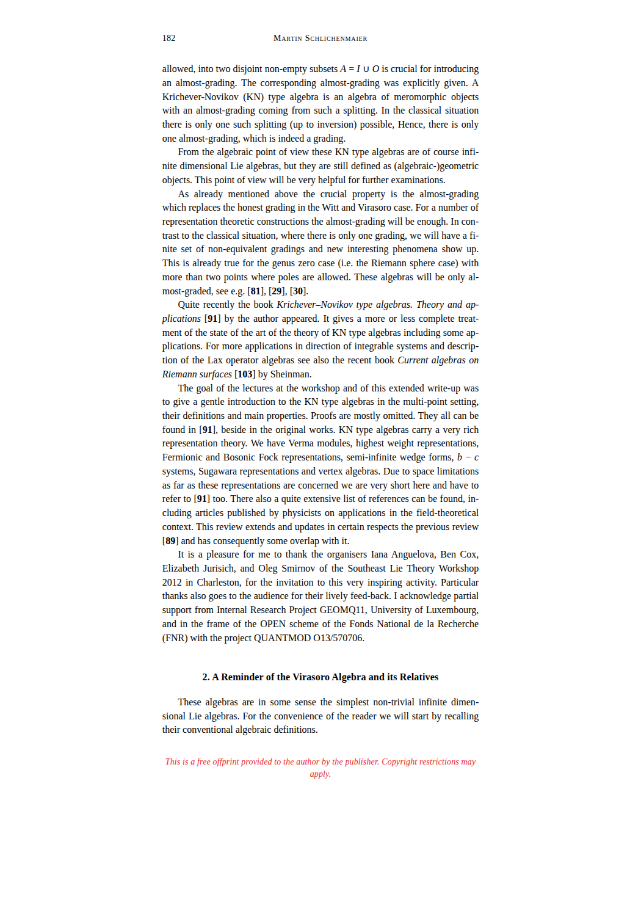182
Martin Schlichenmaier
allowed, into two disjoint non-empty subsets A = I ∪ O is crucial for introducing an almost-grading. The corresponding almost-grading was explicitly given. A Krichever-Novikov (KN) type algebra is an algebra of meromorphic objects with an almost-grading coming from such a splitting. In the classical situation there is only one such splitting (up to inversion) possible, Hence, there is only one almost-grading, which is indeed a grading.
From the algebraic point of view these KN type algebras are of course infinite dimensional Lie algebras, but they are still defined as (algebraic-)geometric objects. This point of view will be very helpful for further examinations.
As already mentioned above the crucial property is the almost-grading which replaces the honest grading in the Witt and Virasoro case. For a number of representation theoretic constructions the almost-grading will be enough. In contrast to the classical situation, where there is only one grading, we will have a finite set of non-equivalent gradings and new interesting phenomena show up. This is already true for the genus zero case (i.e. the Riemann sphere case) with more than two points where poles are allowed. These algebras will be only almost-graded, see e.g. [81], [29], [30].
Quite recently the book Krichever–Novikov type algebras. Theory and applications [91] by the author appeared. It gives a more or less complete treatment of the state of the art of the theory of KN type algebras including some applications. For more applications in direction of integrable systems and description of the Lax operator algebras see also the recent book Current algebras on Riemann surfaces [103] by Sheinman.
The goal of the lectures at the workshop and of this extended write-up was to give a gentle introduction to the KN type algebras in the multi-point setting, their definitions and main properties. Proofs are mostly omitted. They all can be found in [91], beside in the original works. KN type algebras carry a very rich representation theory. We have Verma modules, highest weight representations, Fermionic and Bosonic Fock representations, semi-infinite wedge forms, b − c systems, Sugawara representations and vertex algebras. Due to space limitations as far as these representations are concerned we are very short here and have to refer to [91] too. There also a quite extensive list of references can be found, including articles published by physicists on applications in the field-theoretical context. This review extends and updates in certain respects the previous review [89] and has consequently some overlap with it.
It is a pleasure for me to thank the organisers Iana Anguelova, Ben Cox, Elizabeth Jurisich, and Oleg Smirnov of the Southeast Lie Theory Workshop 2012 in Charleston, for the invitation to this very inspiring activity. Particular thanks also goes to the audience for their lively feed-back. I acknowledge partial support from Internal Research Project GEOMQ11, University of Luxembourg, and in the frame of the OPEN scheme of the Fonds National de la Recherche (FNR) with the project QUANTMOD O13/570706.
2. A Reminder of the Virasoro Algebra and its Relatives
These algebras are in some sense the simplest non-trivial infinite dimensional Lie algebras. For the convenience of the reader we will start by recalling their conventional algebraic definitions.
This is a free offprint provided to the author by the publisher. Copyright restrictions may apply.